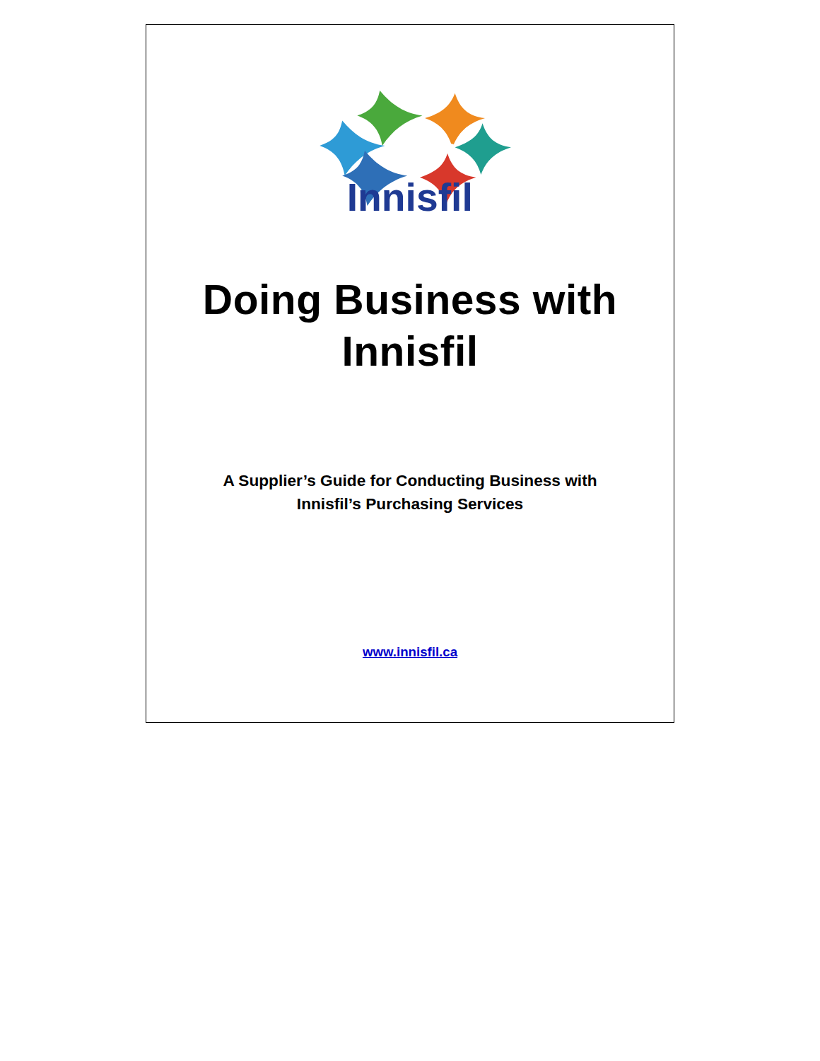Innisfil
Doing Business with Innisfil
A Supplier’s Guide for Conducting Business with Innisfil’s Purchasing Services
www.innisfil.ca